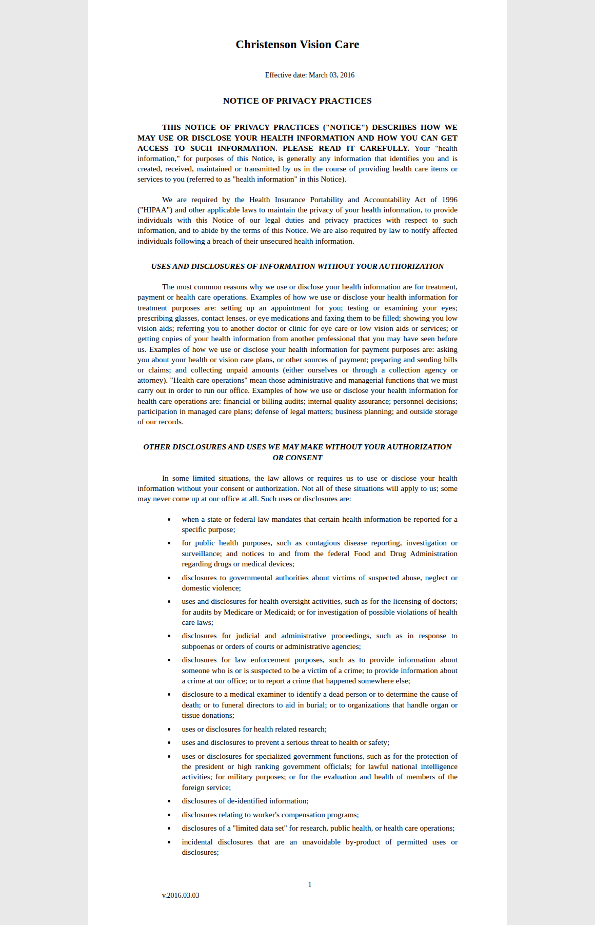Christenson Vision Care
Effective date: March 03, 2016
NOTICE OF PRIVACY PRACTICES
THIS NOTICE OF PRIVACY PRACTICES ("NOTICE") DESCRIBES HOW WE MAY USE OR DISCLOSE YOUR HEALTH INFORMATION AND HOW YOU CAN GET ACCESS TO SUCH INFORMATION. PLEASE READ IT CAREFULLY. Your "health information," for purposes of this Notice, is generally any information that identifies you and is created, received, maintained or transmitted by us in the course of providing health care items or services to you (referred to as "health information" in this Notice).
We are required by the Health Insurance Portability and Accountability Act of 1996 ("HIPAA") and other applicable laws to maintain the privacy of your health information, to provide individuals with this Notice of our legal duties and privacy practices with respect to such information, and to abide by the terms of this Notice. We are also required by law to notify affected individuals following a breach of their unsecured health information.
USES AND DISCLOSURES OF INFORMATION WITHOUT YOUR AUTHORIZATION
The most common reasons why we use or disclose your health information are for treatment, payment or health care operations. Examples of how we use or disclose your health information for treatment purposes are: setting up an appointment for you; testing or examining your eyes; prescribing glasses, contact lenses, or eye medications and faxing them to be filled; showing you low vision aids; referring you to another doctor or clinic for eye care or low vision aids or services; or getting copies of your health information from another professional that you may have seen before us. Examples of how we use or disclose your health information for payment purposes are: asking you about your health or vision care plans, or other sources of payment; preparing and sending bills or claims; and collecting unpaid amounts (either ourselves or through a collection agency or attorney). "Health care operations" mean those administrative and managerial functions that we must carry out in order to run our office. Examples of how we use or disclose your health information for health care operations are: financial or billing audits; internal quality assurance; personnel decisions; participation in managed care plans; defense of legal matters; business planning; and outside storage of our records.
OTHER DISCLOSURES AND USES WE MAY MAKE WITHOUT YOUR AUTHORIZATION OR CONSENT
In some limited situations, the law allows or requires us to use or disclose your health information without your consent or authorization. Not all of these situations will apply to us; some may never come up at our office at all. Such uses or disclosures are:
when a state or federal law mandates that certain health information be reported for a specific purpose;
for public health purposes, such as contagious disease reporting, investigation or surveillance; and notices to and from the federal Food and Drug Administration regarding drugs or medical devices;
disclosures to governmental authorities about victims of suspected abuse, neglect or domestic violence;
uses and disclosures for health oversight activities, such as for the licensing of doctors; for audits by Medicare or Medicaid; or for investigation of possible violations of health care laws;
disclosures for judicial and administrative proceedings, such as in response to subpoenas or orders of courts or administrative agencies;
disclosures for law enforcement purposes, such as to provide information about someone who is or is suspected to be a victim of a crime; to provide information about a crime at our office; or to report a crime that happened somewhere else;
disclosure to a medical examiner to identify a dead person or to determine the cause of death; or to funeral directors to aid in burial; or to organizations that handle organ or tissue donations;
uses or disclosures for health related research;
uses and disclosures to prevent a serious threat to health or safety;
uses or disclosures for specialized government functions, such as for the protection of the president or high ranking government officials; for lawful national intelligence activities; for military purposes; or for the evaluation and health of members of the foreign service;
disclosures of de-identified information;
disclosures relating to worker's compensation programs;
disclosures of a "limited data set" for research, public health, or health care operations;
incidental disclosures that are an unavoidable by-product of permitted uses or disclosures;
1
v.2016.03.03